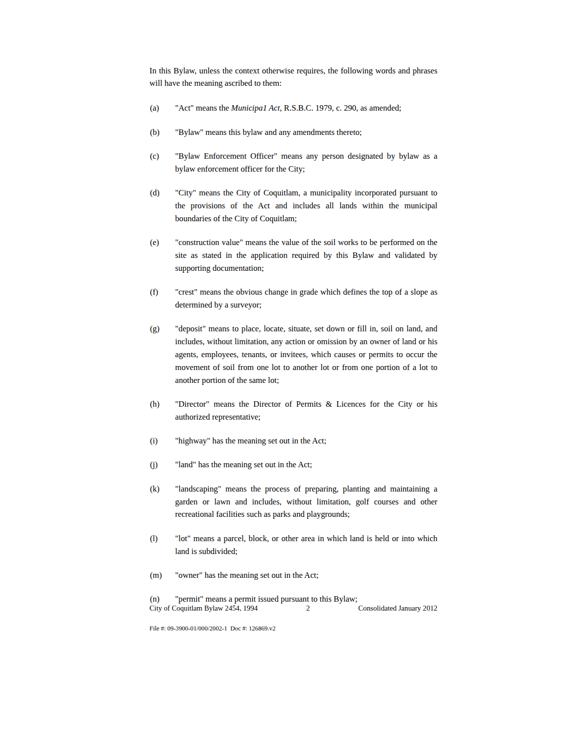In this Bylaw, unless the context otherwise requires, the following words and phrases will have the meaning ascribed to them:
(a)
"Act" means the Municipa1 Act, R.S.B.C. 1979, c. 290, as amended;
(b)
"Bylaw" means this bylaw and any amendments thereto;
(c)
"Bylaw Enforcement Officer" means any person designated by bylaw as a bylaw enforcement officer for the City;
(d)
"City" means the City of Coquitlam, a municipality incorporated pursuant to the provisions of the Act and includes all lands within the municipal boundaries of the City of Coquitlam;
(e)
"construction value" means the value of the soil works to be performed on the site as stated in the application required by this Bylaw and validated by supporting documentation;
(f)
"crest" means the obvious change in grade which defines the top of a slope as determined by a surveyor;
(g)
"deposit" means to place, locate, situate, set down or fill in, soil on land, and includes, without limitation, any action or omission by an owner of land or his agents, employees, tenants, or invitees, which causes or permits to occur the movement of soil from one lot to another lot or from one portion of a lot to another portion of the same lot;
(h)
"Director" means the Director of Permits & Licences for the City or his authorized representative;
(i)
"highway" has the meaning set out in the Act;
(j)
"land" has the meaning set out in the Act;
(k)
"landscaping" means the process of preparing, planting and maintaining a garden or lawn and includes, without limitation, golf courses and other recreational facilities such as parks and playgrounds;
(l)
"lot" means a parcel, block, or other area in which land is held or into which land is subdivided;
(m)
"owner" has the meaning set out in the Act;
(n)
"permit" means a permit issued pursuant to this Bylaw;
City of Coquitlam Bylaw 2454, 1994
2
Consolidated January 2012
File #: 09-3900-01/000/2002-1 Doc #: 126869.v2